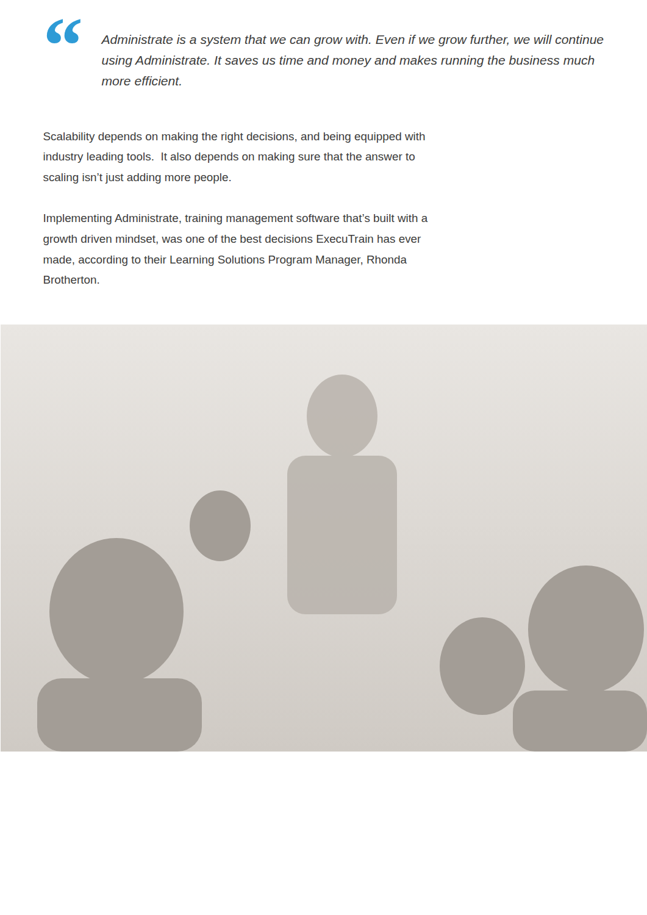Administrate is a system that we can grow with. Even if we grow further, we will continue using Administrate. It saves us time and money and makes running the business much more efficient.
Scalability depends on making the right decisions, and being equipped with industry leading tools. It also depends on making sure that the answer to scaling isn’t just adding more people.
Implementing Administrate, training management software that’s built with a growth driven mindset, was one of the best decisions ExecuTrain has ever made, according to their Learning Solutions Program Manager, Rhonda Brotherton.